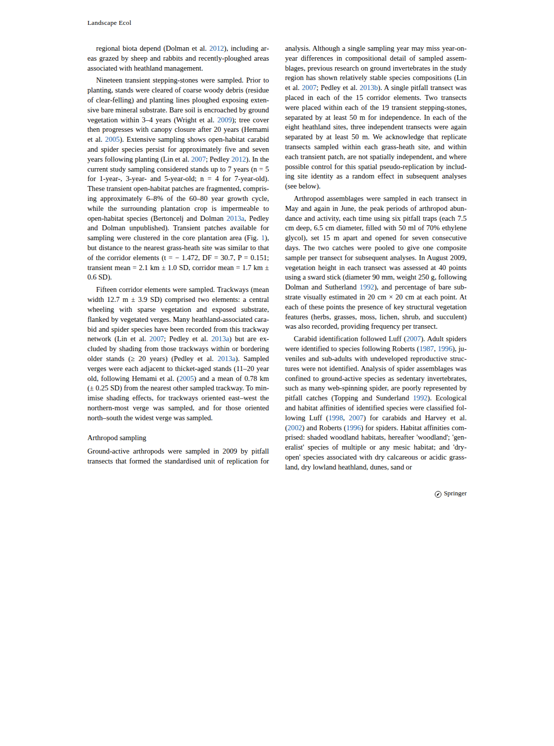Landscape Ecol
regional biota depend (Dolman et al. 2012), including areas grazed by sheep and rabbits and recently-ploughed areas associated with heathland management.
Nineteen transient stepping-stones were sampled. Prior to planting, stands were cleared of coarse woody debris (residue of clear-felling) and planting lines ploughed exposing extensive bare mineral substrate. Bare soil is encroached by ground vegetation within 3–4 years (Wright et al. 2009); tree cover then progresses with canopy closure after 20 years (Hemami et al. 2005). Extensive sampling shows open-habitat carabid and spider species persist for approximately five and seven years following planting (Lin et al. 2007; Pedley 2012). In the current study sampling considered stands up to 7 years (n = 5 for 1-year-, 3-year- and 5-year-old; n = 4 for 7-year-old). These transient open-habitat patches are fragmented, comprising approximately 6–8% of the 60–80 year growth cycle, while the surrounding plantation crop is impermeable to open-habitat species (Bertoncelj and Dolman 2013a, Pedley and Dolman unpublished). Transient patches available for sampling were clustered in the core plantation area (Fig. 1), but distance to the nearest grass-heath site was similar to that of the corridor elements (t = − 1.472, DF = 30.7, P = 0.151; transient mean = 2.1 km ± 1.0 SD, corridor mean = 1.7 km ± 0.6 SD).
Fifteen corridor elements were sampled. Trackways (mean width 12.7 m ± 3.9 SD) comprised two elements: a central wheeling with sparse vegetation and exposed substrate, flanked by vegetated verges. Many heathland-associated carabid and spider species have been recorded from this trackway network (Lin et al. 2007; Pedley et al. 2013a) but are excluded by shading from those trackways within or bordering older stands (≥ 20 years) (Pedley et al. 2013a). Sampled verges were each adjacent to thicket-aged stands (11–20 year old, following Hemami et al. (2005) and a mean of 0.78 km (± 0.25 SD) from the nearest other sampled trackway. To minimise shading effects, for trackways oriented east–west the northern-most verge was sampled, and for those oriented north–south the widest verge was sampled.
Arthropod sampling
Ground-active arthropods were sampled in 2009 by pitfall transects that formed the standardised unit of replication for analysis. Although a single sampling year may miss year-on-year differences in compositional detail of sampled assemblages, previous research on ground invertebrates in the study region has shown relatively stable species compositions (Lin et al. 2007; Pedley et al. 2013b). A single pitfall transect was placed in each of the 15 corridor elements. Two transects were placed within each of the 19 transient stepping-stones, separated by at least 50 m for independence. In each of the eight heathland sites, three independent transects were again separated by at least 50 m. We acknowledge that replicate transects sampled within each grass-heath site, and within each transient patch, are not spatially independent, and where possible control for this spatial pseudo-replication by including site identity as a random effect in subsequent analyses (see below).
Arthropod assemblages were sampled in each transect in May and again in June, the peak periods of arthropod abundance and activity, each time using six pitfall traps (each 7.5 cm deep, 6.5 cm diameter, filled with 50 ml of 70% ethylene glycol), set 15 m apart and opened for seven consecutive days. The two catches were pooled to give one composite sample per transect for subsequent analyses. In August 2009, vegetation height in each transect was assessed at 40 points using a sward stick (diameter 90 mm, weight 250 g, following Dolman and Sutherland 1992), and percentage of bare substrate visually estimated in 20 cm × 20 cm at each point. At each of these points the presence of key structural vegetation features (herbs, grasses, moss, lichen, shrub, and succulent) was also recorded, providing frequency per transect.
Carabid identification followed Luff (2007). Adult spiders were identified to species following Roberts (1987, 1996), juveniles and sub-adults with undeveloped reproductive structures were not identified. Analysis of spider assemblages was confined to ground-active species as sedentary invertebrates, such as many web-spinning spider, are poorly represented by pitfall catches (Topping and Sunderland 1992). Ecological and habitat affinities of identified species were classified following Luff (1998, 2007) for carabids and Harvey et al. (2002) and Roberts (1996) for spiders. Habitat affinities comprised: shaded woodland habitats, hereafter 'woodland'; 'generalist' species of multiple or any mesic habitat; and 'dry-open' species associated with dry calcareous or acidic grassland, dry lowland heathland, dunes, sand or
Springer